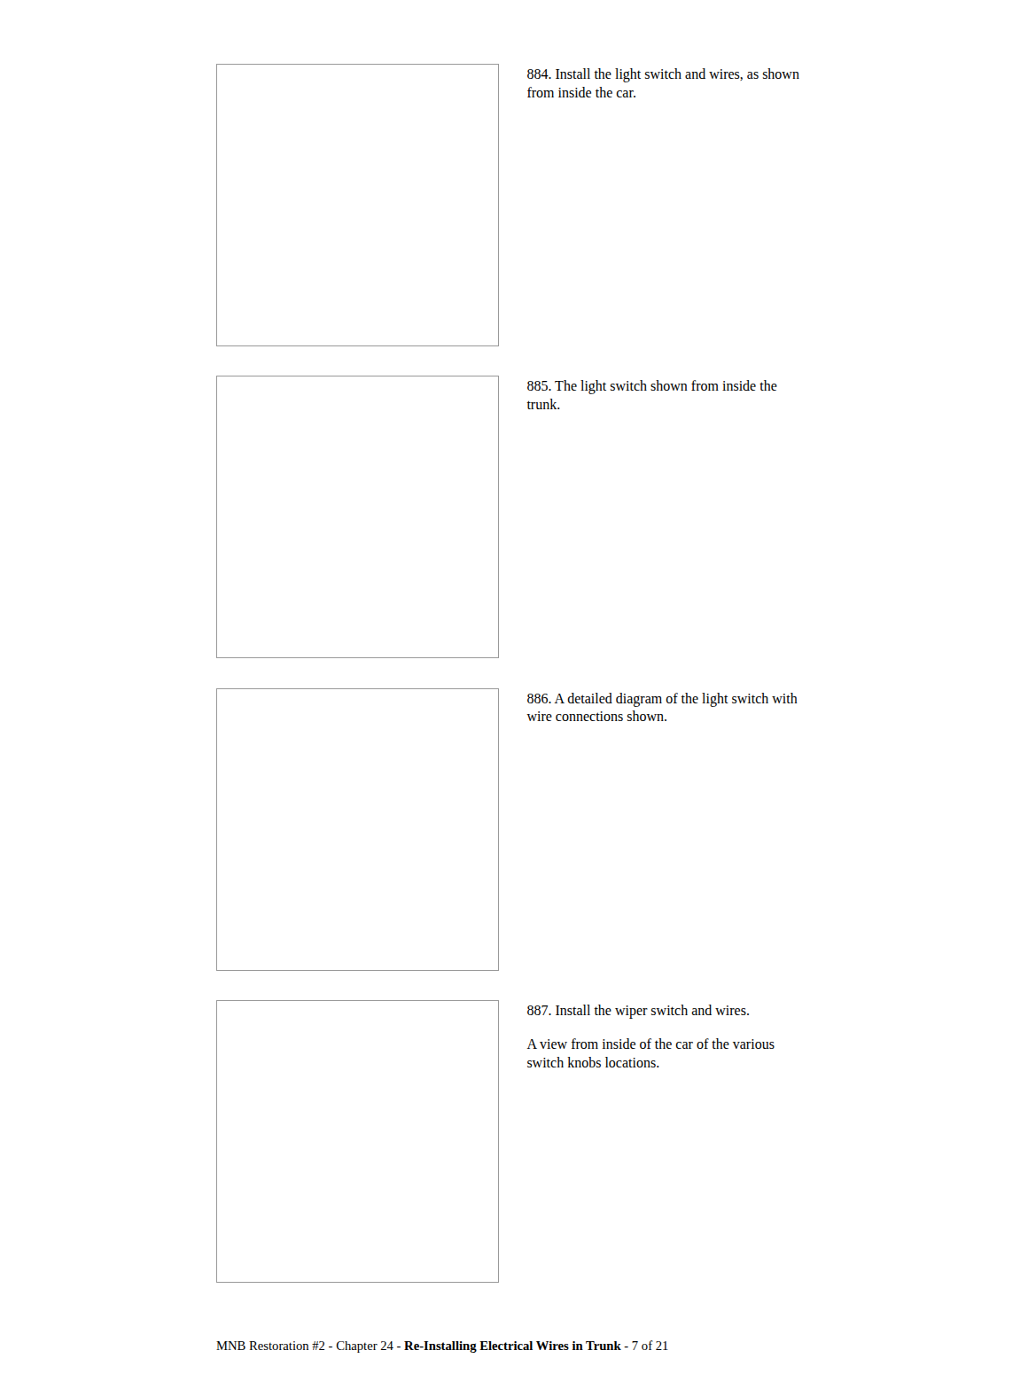884. Install the light switch and wires, as shown from inside the car.
885. The light switch shown from inside the trunk.
886. A detailed diagram of the light switch with wire connections shown.
887. Install the wiper switch and wires.
A view from inside of the car of the various switch knobs locations.
MNB Restoration #2 - Chapter 24 - Re-Installing Electrical Wires in Trunk - 7 of 21